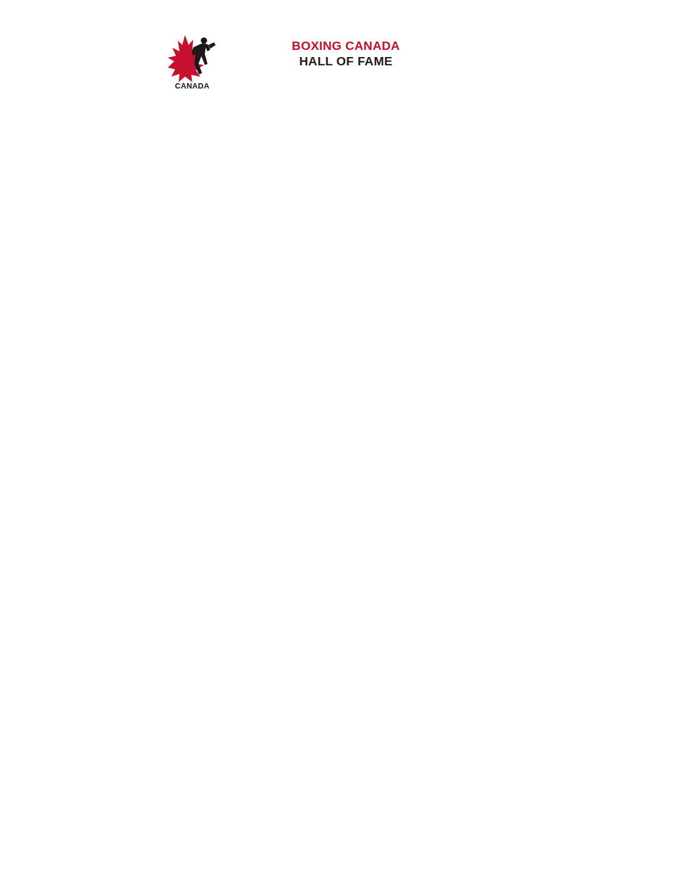Boxing Canada logo: red maple leaf with boxer silhouette and the word CANADA CANADA
BOXING CANADA
HALL OF FAME